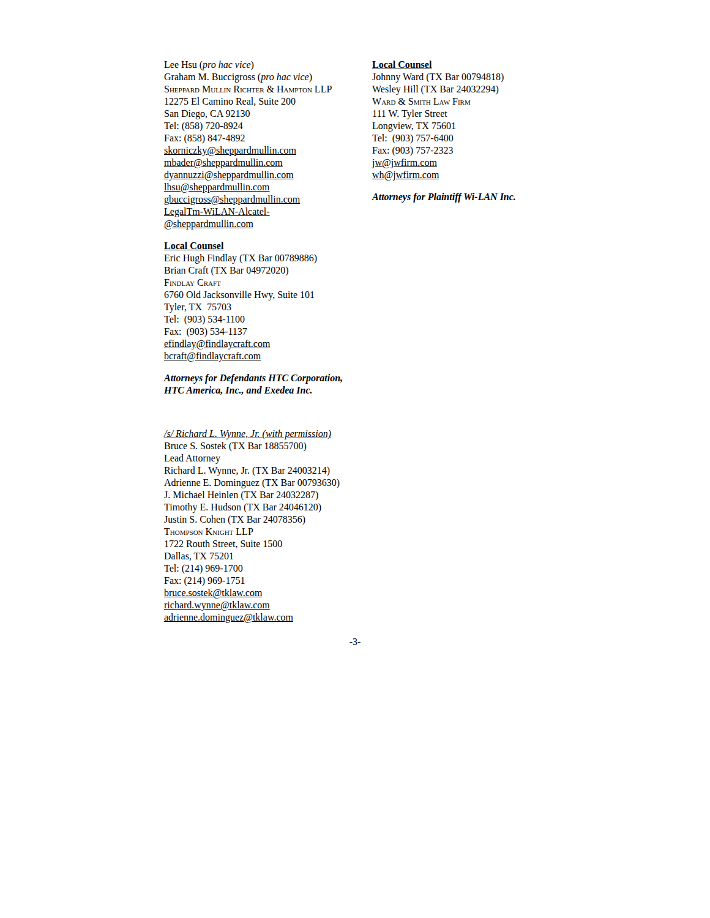Lee Hsu (pro hac vice) Graham M. Buccigross (pro hac vice) Sheppard Mullin Richter & Hampton LLP 12275 El Camino Real, Suite 200 San Diego, CA 92130 Tel: (858) 720-8924 Fax: (858) 847-4892 skorniczky@sheppardmullin.com mbader@sheppardmullin.com dyannuzzi@sheppardmullin.com lhsu@sheppardmullin.com gbuccigross@sheppardmullin.com LegalTm-WiLAN-Alcatel- @sheppardmullin.com
Local Counsel Eric Hugh Findlay (TX Bar 00789886) Brian Craft (TX Bar 04972020) Findlay Craft 6760 Old Jacksonville Hwy, Suite 101 Tyler, TX 75703 Tel: (903) 534-1100 Fax: (903) 534-1137 efindlay@findlaycraft.com bcraft@findlaycraft.com
Attorneys for Defendants HTC Corporation, HTC America, Inc., and Exedea Inc.
/s/ Richard L. Wynne, Jr. (with permission) Bruce S. Sostek (TX Bar 18855700) Lead Attorney Richard L. Wynne, Jr. (TX Bar 24003214) Adrienne E. Dominguez (TX Bar 00793630) J. Michael Heinlen (TX Bar 24032287) Timothy E. Hudson (TX Bar 24046120) Justin S. Cohen (TX Bar 24078356) Thompson Knight LLP 1722 Routh Street, Suite 1500 Dallas, TX 75201 Tel: (214) 969-1700 Fax: (214) 969-1751 bruce.sostek@tklaw.com richard.wynne@tklaw.com adrienne.dominguez@tklaw.com
Local Counsel Johnny Ward (TX Bar 00794818) Wesley Hill (TX Bar 24032294) Ward & Smith Law Firm 111 W. Tyler Street Longview, TX 75601 Tel: (903) 757-6400 Fax: (903) 757-2323 jw@jwfirm.com wh@jwfirm.com
Attorneys for Plaintiff Wi-LAN Inc.
-3-